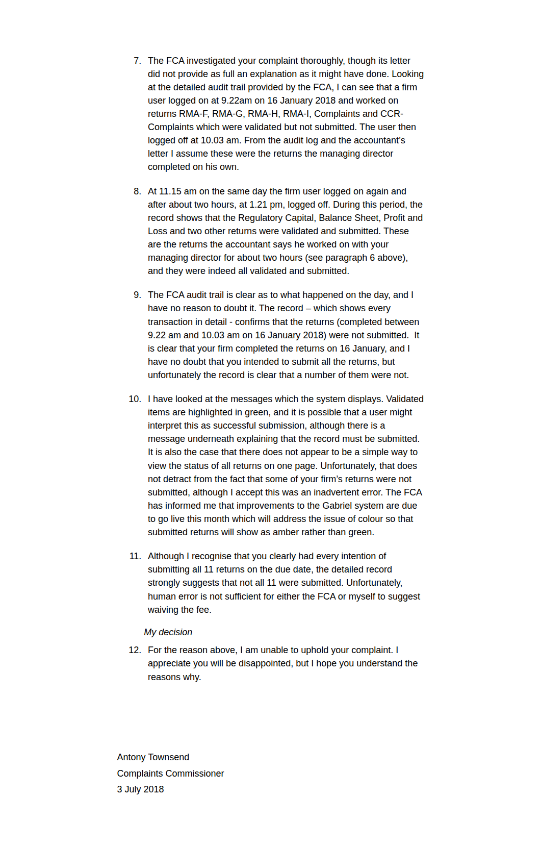The FCA investigated your complaint thoroughly, though its letter did not provide as full an explanation as it might have done. Looking at the detailed audit trail provided by the FCA, I can see that a firm user logged on at 9.22am on 16 January 2018 and worked on returns RMA-F, RMA-G, RMA-H, RMA-I, Complaints and CCR-Complaints which were validated but not submitted. The user then logged off at 10.03 am. From the audit log and the accountant’s letter I assume these were the returns the managing director completed on his own.
At 11.15 am on the same day the firm user logged on again and after about two hours, at 1.21 pm, logged off. During this period, the record shows that the Regulatory Capital, Balance Sheet, Profit and Loss and two other returns were validated and submitted. These are the returns the accountant says he worked on with your managing director for about two hours (see paragraph 6 above), and they were indeed all validated and submitted.
The FCA audit trail is clear as to what happened on the day, and I have no reason to doubt it. The record – which shows every transaction in detail - confirms that the returns (completed between 9.22 am and 10.03 am on 16 January 2018) were not submitted. It is clear that your firm completed the returns on 16 January, and I have no doubt that you intended to submit all the returns, but unfortunately the record is clear that a number of them were not.
I have looked at the messages which the system displays. Validated items are highlighted in green, and it is possible that a user might interpret this as successful submission, although there is a message underneath explaining that the record must be submitted. It is also the case that there does not appear to be a simple way to view the status of all returns on one page. Unfortunately, that does not detract from the fact that some of your firm’s returns were not submitted, although I accept this was an inadvertent error. The FCA has informed me that improvements to the Gabriel system are due to go live this month which will address the issue of colour so that submitted returns will show as amber rather than green.
Although I recognise that you clearly had every intention of submitting all 11 returns on the due date, the detailed record strongly suggests that not all 11 were submitted. Unfortunately, human error is not sufficient for either the FCA or myself to suggest waiving the fee.
My decision
For the reason above, I am unable to uphold your complaint. I appreciate you will be disappointed, but I hope you understand the reasons why.
Antony Townsend
Complaints Commissioner
3 July 2018